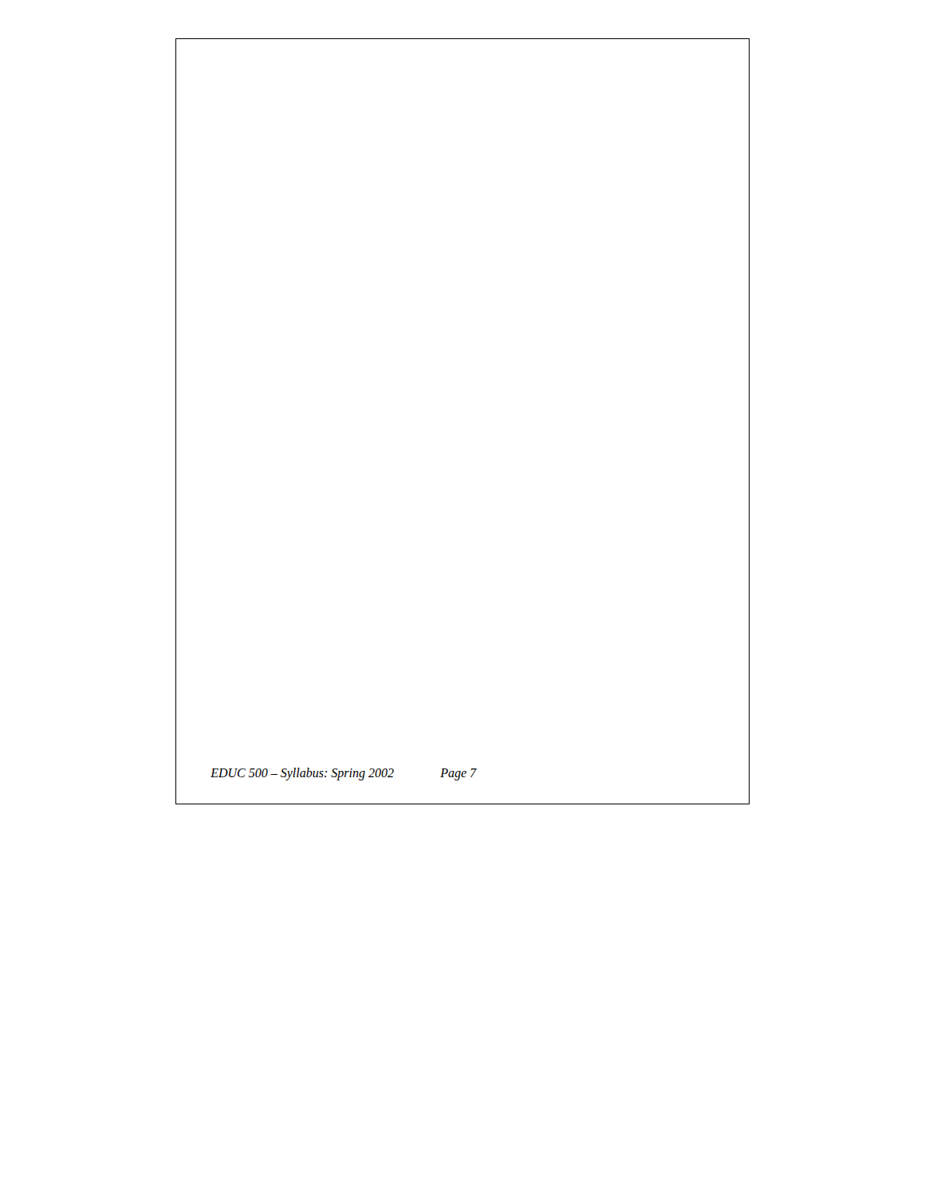EDUC 500 – Syllabus: Spring 2002 Page 7